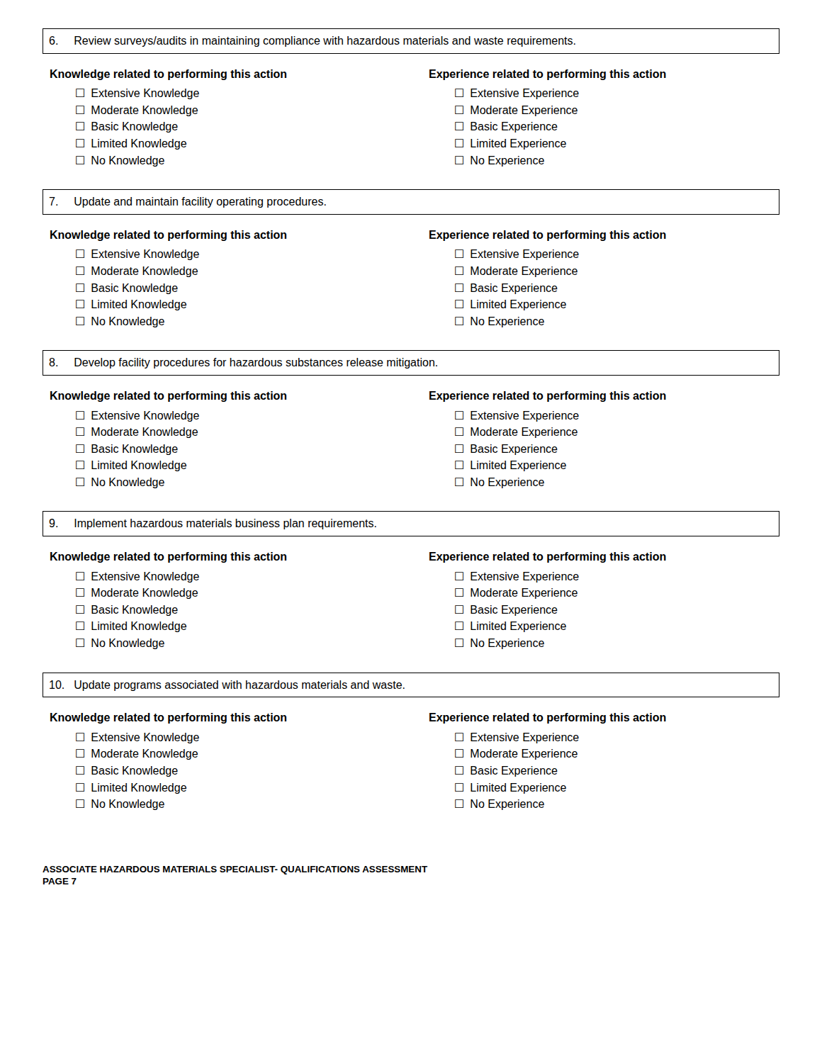6. Review surveys/audits in maintaining compliance with hazardous materials and waste requirements.
Knowledge related to performing this action
☐Extensive Knowledge
☐Moderate Knowledge
☐Basic Knowledge
☐Limited Knowledge
☐No Knowledge
Experience related to performing this action
☐Extensive Experience
☐Moderate Experience
☐Basic Experience
☐Limited Experience
☐No Experience
7. Update and maintain facility operating procedures.
Knowledge related to performing this action
☐Extensive Knowledge
☐Moderate Knowledge
☐Basic Knowledge
☐Limited Knowledge
☐No Knowledge
Experience related to performing this action
☐Extensive Experience
☐Moderate Experience
☐Basic Experience
☐Limited Experience
☐No Experience
8. Develop facility procedures for hazardous substances release mitigation.
Knowledge related to performing this action
☐Extensive Knowledge
☐Moderate Knowledge
☐Basic Knowledge
☐Limited Knowledge
☐No Knowledge
Experience related to performing this action
☐Extensive Experience
☐Moderate Experience
☐Basic Experience
☐Limited Experience
☐No Experience
9. Implement hazardous materials business plan requirements.
Knowledge related to performing this action
☐Extensive Knowledge
☐Moderate Knowledge
☐Basic Knowledge
☐Limited Knowledge
☐No Knowledge
Experience related to performing this action
☐Extensive Experience
☐Moderate Experience
☐Basic Experience
☐Limited Experience
☐No Experience
10. Update programs associated with hazardous materials and waste.
Knowledge related to performing this action
☐Extensive Knowledge
☐Moderate Knowledge
☐Basic Knowledge
☐Limited Knowledge
☐No Knowledge
Experience related to performing this action
☐Extensive Experience
☐Moderate Experience
☐Basic Experience
☐Limited Experience
☐No Experience
ASSOCIATE HAZARDOUS MATERIALS SPECIALIST- QUALIFICATIONS ASSESSMENT
PAGE 7